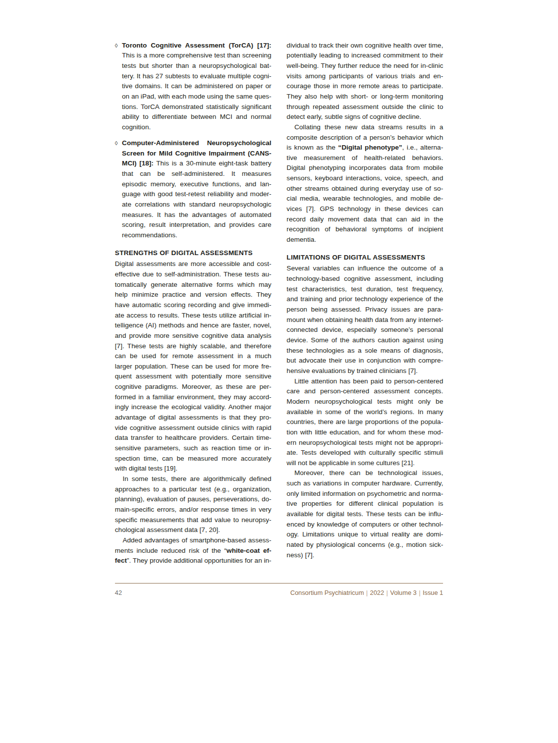Toronto Cognitive Assessment (TorCA) [17]: This is a more comprehensive test than screening tests but shorter than a neuropsychological battery. It has 27 subtests to evaluate multiple cognitive domains. It can be administered on paper or on an iPad, with each mode using the same questions. TorCA demonstrated statistically significant ability to differentiate between MCI and normal cognition.
Computer-Administered Neuropsychological Screen for Mild Cognitive Impairment (CANS-MCI) [18]: This is a 30-minute eight-task battery that can be self-administered. It measures episodic memory, executive functions, and language with good test-retest reliability and moderate correlations with standard neuropsychologic measures. It has the advantages of automated scoring, result interpretation, and provides care recommendations.
Strengths of digital assessments
Digital assessments are more accessible and cost-effective due to self-administration. These tests automatically generate alternative forms which may help minimize practice and version effects. They have automatic scoring recording and give immediate access to results. These tests utilize artificial intelligence (AI) methods and hence are faster, novel, and provide more sensitive cognitive data analysis [7]. These tests are highly scalable, and therefore can be used for remote assessment in a much larger population. These can be used for more frequent assessment with potentially more sensitive cognitive paradigms. Moreover, as these are performed in a familiar environment, they may accordingly increase the ecological validity. Another major advantage of digital assessments is that they provide cognitive assessment outside clinics with rapid data transfer to healthcare providers. Certain time-sensitive parameters, such as reaction time or inspection time, can be measured more accurately with digital tests [19].
In some tests, there are algorithmically defined approaches to a particular test (e.g., organization, planning), evaluation of pauses, perseverations, domain-specific errors, and/or response times in very specific measurements that add value to neuropsychological assessment data [7, 20].
Added advantages of smartphone-based assessments include reduced risk of the “white-coat effect”. They provide additional opportunities for an individual to track their own cognitive health over time, potentially leading to increased commitment to their well-being. They further reduce the need for in-clinic visits among participants of various trials and encourage those in more remote areas to participate. They also help with short- or long-term monitoring through repeated assessment outside the clinic to detect early, subtle signs of cognitive decline.
Collating these new data streams results in a composite description of a person’s behavior which is known as the “Digital phenotype”, i.e., alternative measurement of health-related behaviors. Digital phenotyping incorporates data from mobile sensors, keyboard interactions, voice, speech, and other streams obtained during everyday use of social media, wearable technologies, and mobile devices [7]. GPS technology in these devices can record daily movement data that can aid in the recognition of behavioral symptoms of incipient dementia.
Limitations of digital assessments
Several variables can influence the outcome of a technology-based cognitive assessment, including test characteristics, test duration, test frequency, and training and prior technology experience of the person being assessed. Privacy issues are paramount when obtaining health data from any internet-connected device, especially someone’s personal device. Some of the authors caution against using these technologies as a sole means of diagnosis, but advocate their use in conjunction with comprehensive evaluations by trained clinicians [7].
Little attention has been paid to person-centered care and person-centered assessment concepts. Modern neuropsychological tests might only be available in some of the world’s regions. In many countries, there are large proportions of the population with little education, and for whom these modern neuropsychological tests might not be appropriate. Tests developed with culturally specific stimuli will not be applicable in some cultures [21].
Moreover, there can be technological issues, such as variations in computer hardware. Currently, only limited information on psychometric and normative properties for different clinical population is available for digital tests. These tests can be influenced by knowledge of computers or other technology. Limitations unique to virtual reality are dominated by physiological concerns (e.g., motion sickness) [7].
42
Consortium Psychiatricum|2022|Volume 3|Issue 1